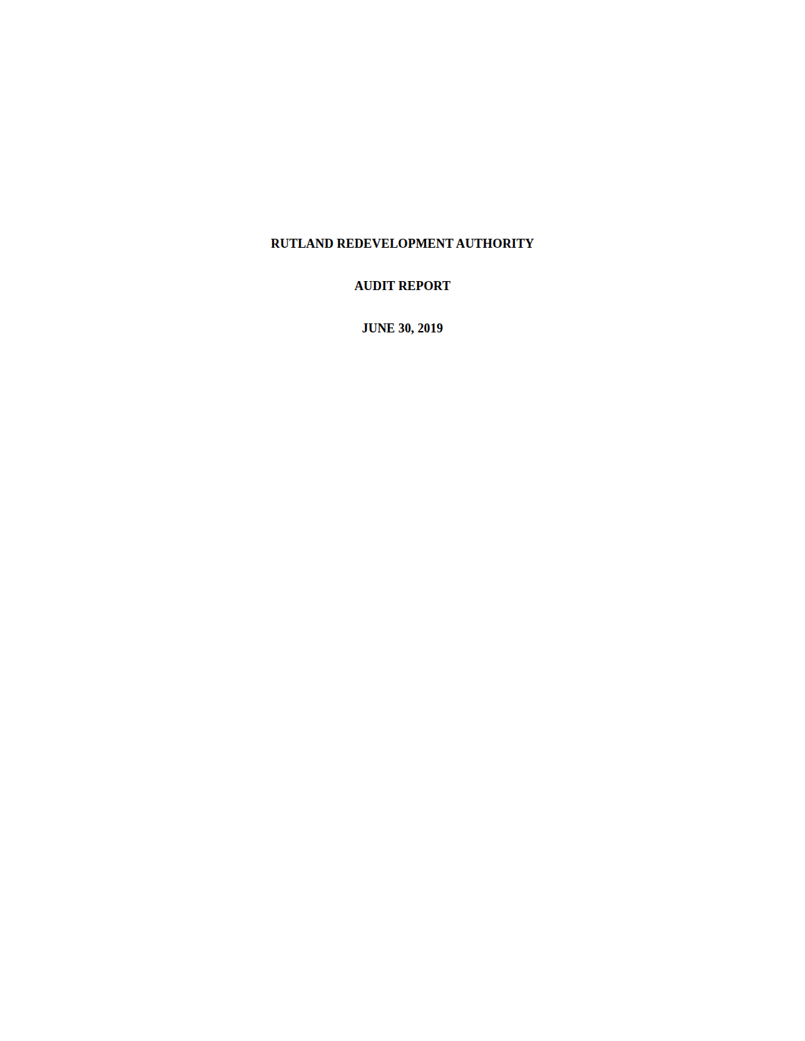RUTLAND REDEVELOPMENT AUTHORITY
AUDIT REPORT
JUNE 30, 2019